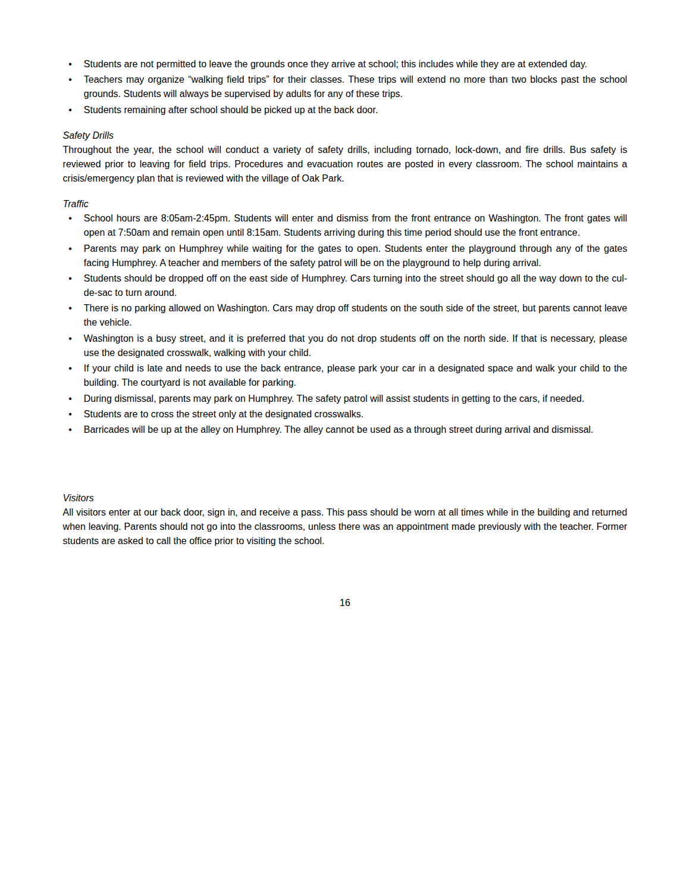Students are not permitted to leave the grounds once they arrive at school; this includes while they are at extended day.
Teachers may organize “walking field trips” for their classes. These trips will extend no more than two blocks past the school grounds. Students will always be supervised by adults for any of these trips.
Students remaining after school should be picked up at the back door.
Safety Drills
Throughout the year, the school will conduct a variety of safety drills, including tornado, lock-down, and fire drills. Bus safety is reviewed prior to leaving for field trips. Procedures and evacuation routes are posted in every classroom. The school maintains a crisis/emergency plan that is reviewed with the village of Oak Park.
Traffic
School hours are 8:05am-2:45pm. Students will enter and dismiss from the front entrance on Washington. The front gates will open at 7:50am and remain open until 8:15am. Students arriving during this time period should use the front entrance.
Parents may park on Humphrey while waiting for the gates to open. Students enter the playground through any of the gates facing Humphrey. A teacher and members of the safety patrol will be on the playground to help during arrival.
Students should be dropped off on the east side of Humphrey. Cars turning into the street should go all the way down to the cul-de-sac to turn around.
There is no parking allowed on Washington. Cars may drop off students on the south side of the street, but parents cannot leave the vehicle.
Washington is a busy street, and it is preferred that you do not drop students off on the north side. If that is necessary, please use the designated crosswalk, walking with your child.
If your child is late and needs to use the back entrance, please park your car in a designated space and walk your child to the building. The courtyard is not available for parking.
During dismissal, parents may park on Humphrey. The safety patrol will assist students in getting to the cars, if needed.
Students are to cross the street only at the designated crosswalks.
Barricades will be up at the alley on Humphrey. The alley cannot be used as a through street during arrival and dismissal.
Visitors
All visitors enter at our back door, sign in, and receive a pass. This pass should be worn at all times while in the building and returned when leaving. Parents should not go into the classrooms, unless there was an appointment made previously with the teacher. Former students are asked to call the office prior to visiting the school.
16